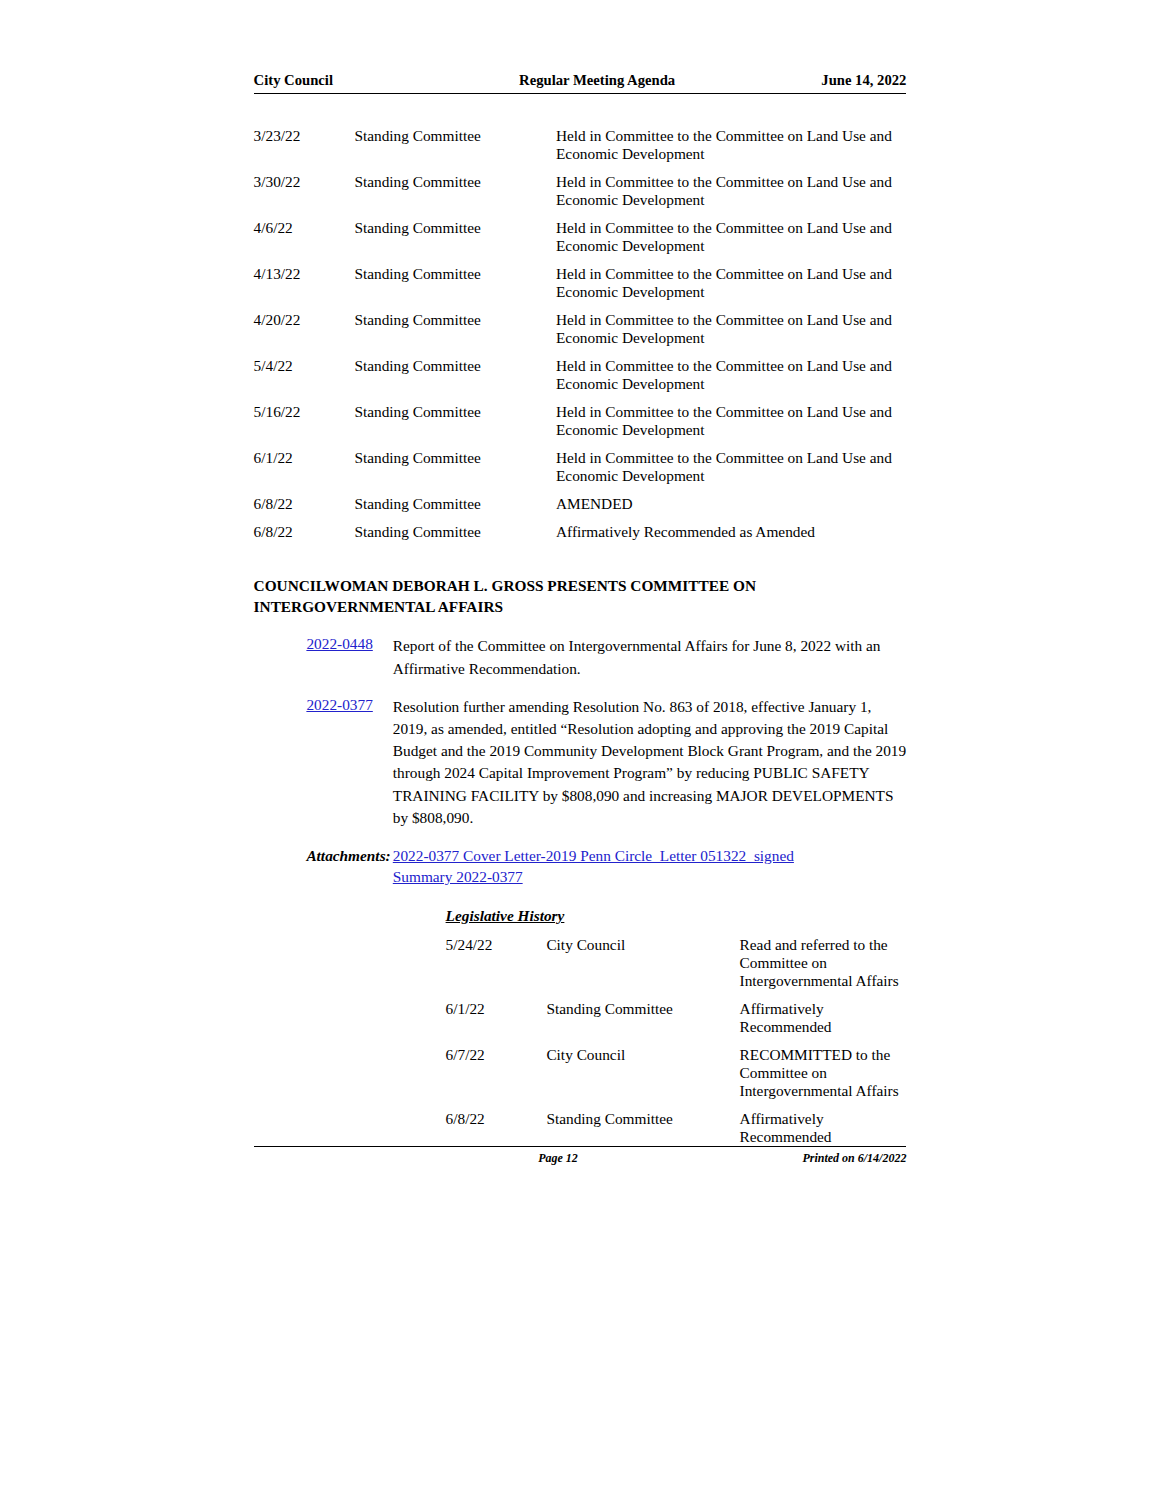City Council
Regular Meeting Agenda
June 14, 2022
| 3/23/22 | Standing Committee | Held in Committee to the Committee on Land Use and Economic Development |
| 3/30/22 | Standing Committee | Held in Committee to the Committee on Land Use and Economic Development |
| 4/6/22 | Standing Committee | Held in Committee to the Committee on Land Use and Economic Development |
| 4/13/22 | Standing Committee | Held in Committee to the Committee on Land Use and Economic Development |
| 4/20/22 | Standing Committee | Held in Committee to the Committee on Land Use and Economic Development |
| 5/4/22 | Standing Committee | Held in Committee to the Committee on Land Use and Economic Development |
| 5/16/22 | Standing Committee | Held in Committee to the Committee on Land Use and Economic Development |
| 6/1/22 | Standing Committee | Held in Committee to the Committee on Land Use and Economic Development |
| 6/8/22 | Standing Committee | AMENDED |
| 6/8/22 | Standing Committee | Affirmatively Recommended as Amended |
COUNCILWOMAN DEBORAH L. GROSS PRESENTS COMMITTEE ON
INTERGOVERNMENTAL AFFAIRS
2022-0448
Report of the Committee on Intergovernmental Affairs for June 8, 2022 with an Affirmative Recommendation.
2022-0377
Resolution further amending Resolution No. 863 of 2018, effective January 1, 2019, as amended, entitled “Resolution adopting and approving the 2019 Capital Budget and the 2019 Community Development Block Grant Program, and the 2019 through 2024 Capital Improvement Program” by reducing PUBLIC SAFETY TRAINING FACILITY by $808,090 and increasing MAJOR DEVELOPMENTS by $808,090.
Attachments:
2022-0377 Cover Letter-2019 Penn Circle Letter 051322 signed Summary 2022-0377
Legislative History
| 5/24/22 | City Council | Read and referred to the Committee on Intergovernmental Affairs |
| 6/1/22 | Standing Committee | Affirmatively Recommended |
| 6/7/22 | City Council | RECOMMITTED to the Committee on Intergovernmental Affairs |
| 6/8/22 | Standing Committee | Affirmatively Recommended |
Page 12
Printed on 6/14/2022